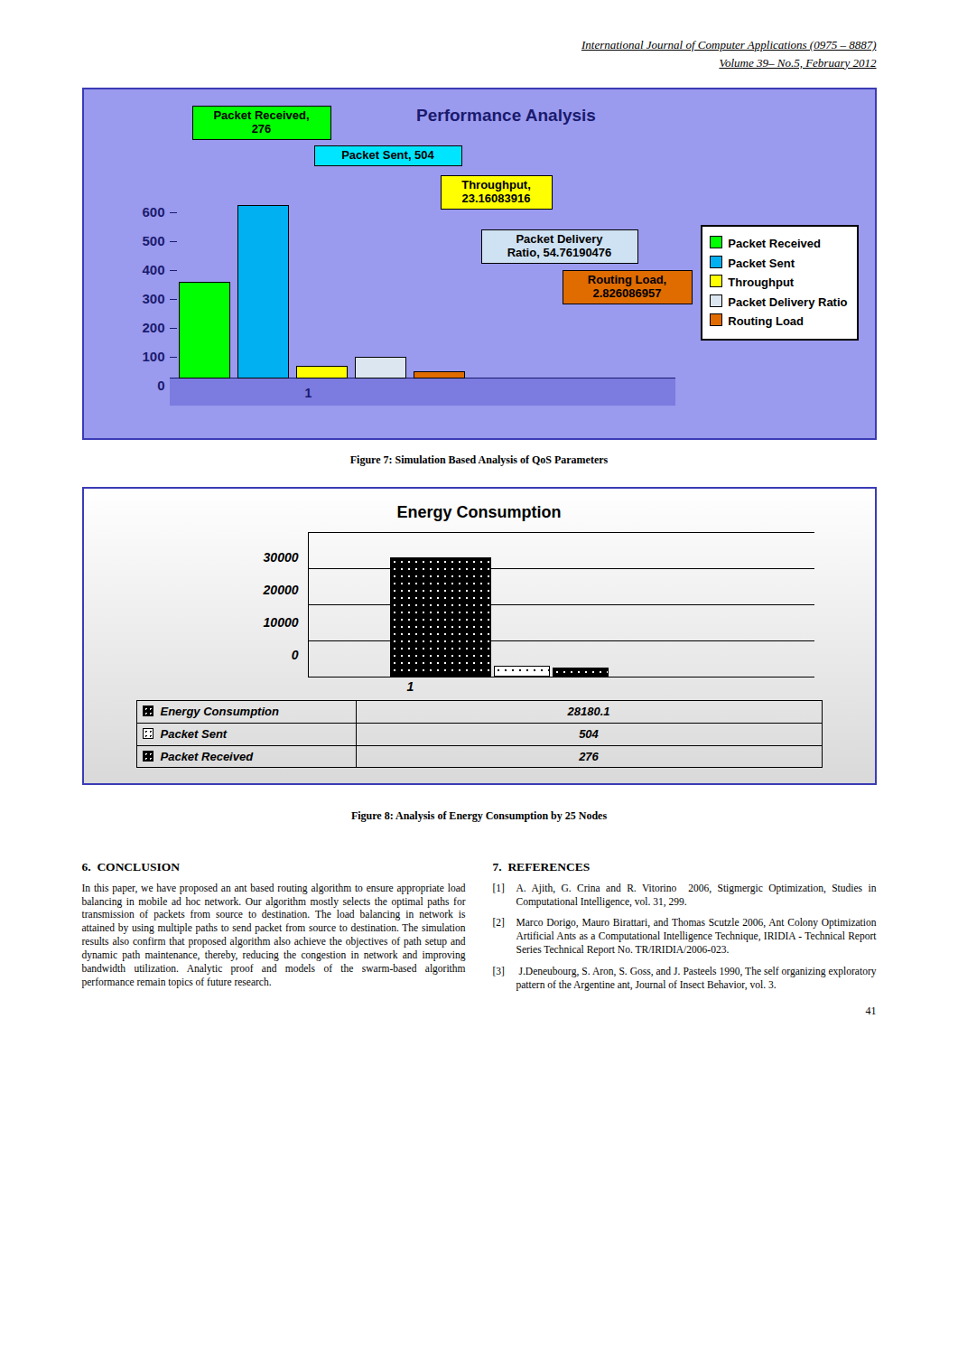International Journal of Computer Applications (0975 – 8887)
Volume 39– No.5, February 2012
Performance Analysis
Packet Received,
276
Packet Sent, 504
Throughput,
23.16083916
Packet Delivery
Ratio, 54.76190476
Routing Load,
2.826086957
Packet Received
Packet Sent
Throughput
Packet Delivery Ratio
Routing Load
600
500
400
300
200
100
0
1
Figure 7: Simulation Based Analysis of QoS Parameters
Energy Consumption
30000
20000
10000
0
1
| Energy Consumption | 28180.1 |
| Packet Sent | 504 |
| Packet Received | 276 |
Figure 8: Analysis of Energy Consumption by 25 Nodes
6. CONCLUSION
In this paper, we have proposed an ant based routing algorithm to ensure appropriate load balancing in mobile ad hoc network. Our algorithm mostly selects the optimal paths for transmission of packets from source to destination. The load balancing in network is attained by using multiple paths to send packet from source to destination. The simulation results also confirm that proposed algorithm also achieve the objectives of path setup and dynamic path maintenance, thereby, reducing the congestion in network and improving bandwidth utilization. Analytic proof and models of the swarm-based algorithm performance remain topics of future research.
7. REFERENCES
[1] A. Ajith, G. Crina and R. Vitorino 2006, Stigmergic Optimization, Studies in Computational Intelligence, vol. 31, 299.
[2] Marco Dorigo, Mauro Birattari, and Thomas Scutzle 2006, Ant Colony Optimization Artificial Ants as a Computational Intelligence Technique, IRIDIA - Technical Report Series Technical Report No. TR/IRIDIA/2006-023.
[3] J.Deneubourg, S. Aron, S. Goss, and J. Pasteels 1990, The self organizing exploratory pattern of the Argentine ant, Journal of Insect Behavior, vol. 3.
41